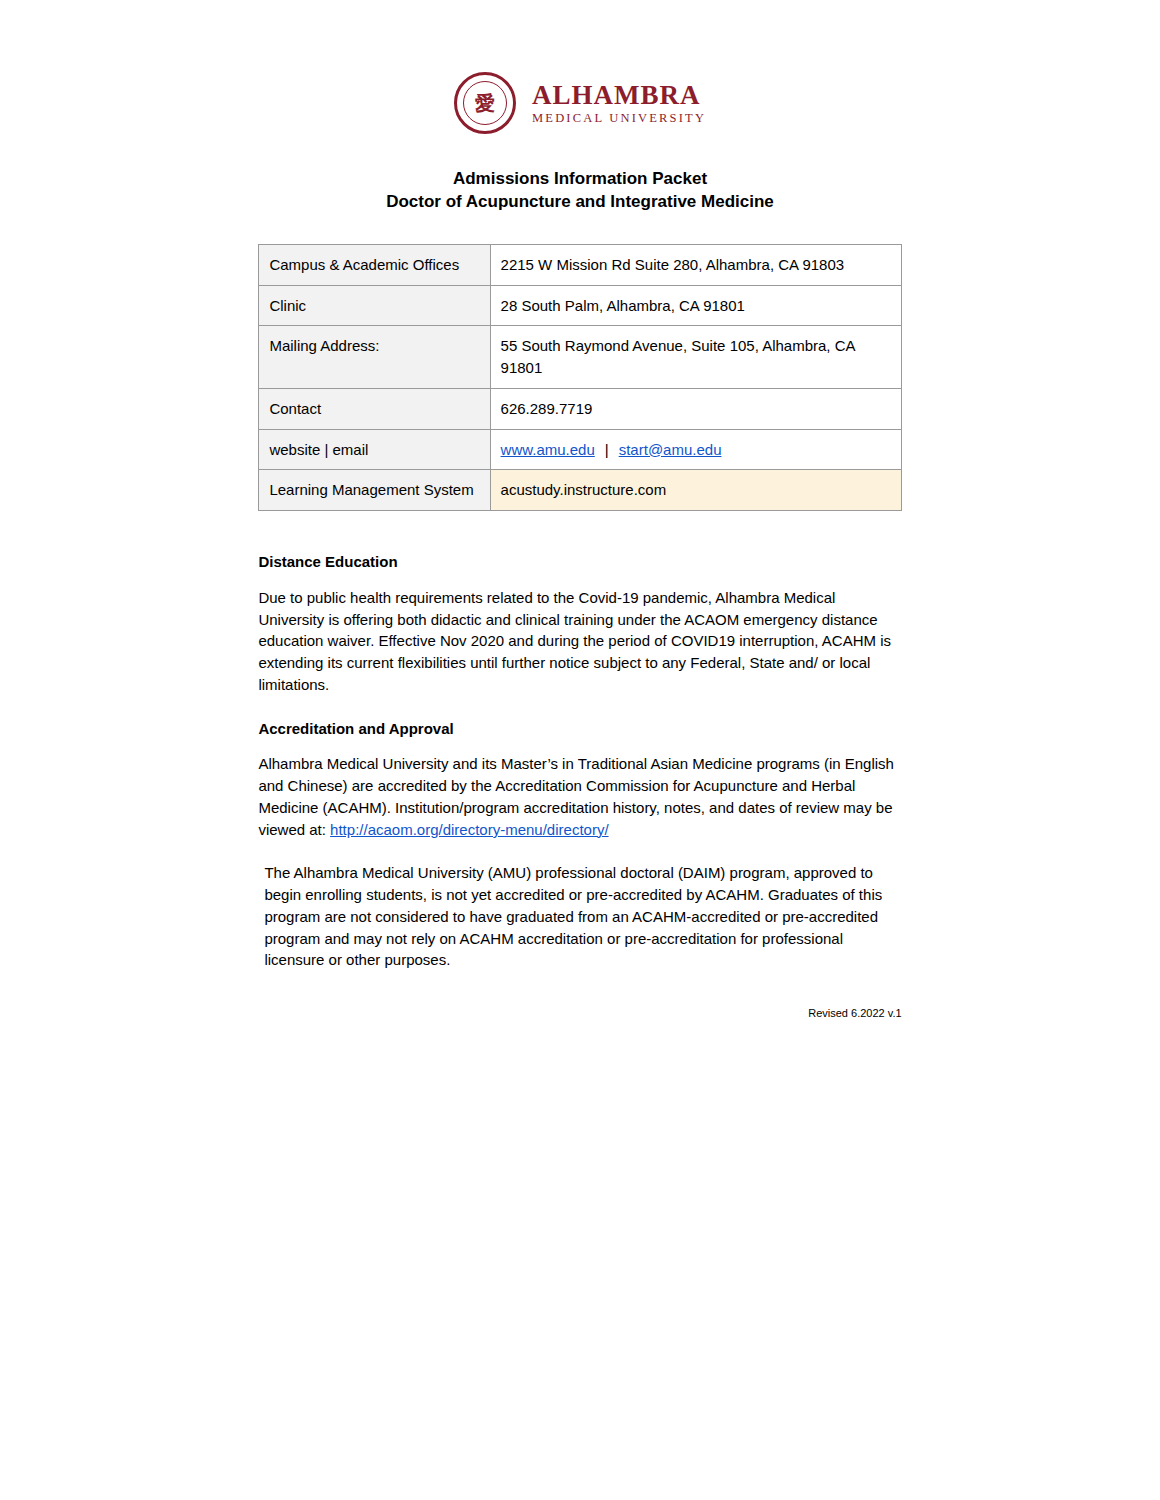愛 ALHAMBRA
MEDICAL UNIVERSITY
Admissions Information Packet
Doctor of Acupuncture and Integrative Medicine
| Campus & Academic Offices | 2215 W Mission Rd Suite 280, Alhambra, CA 91803 |
| Clinic | 28 South Palm, Alhambra, CA 91801 |
| Mailing Address: | 55 South Raymond Avenue, Suite 105, Alhambra, CA 91801 |
| Contact | 626.289.7719 |
| website / email | www.amu.edu / start@amu.edu |
| Learning Management System | acustudy.instructure.com |
Distance Education
Due to public health requirements related to the Covid-19 pandemic, Alhambra Medical University is offering both didactic and clinical training under the ACAOM emergency distance education waiver. Effective Nov 2020 and during the period of COVID19 interruption, ACAHM is extending its current flexibilities until further notice subject to any Federal, State and/ or local limitations.
Accreditation and Approval
Alhambra Medical University and its Master’s in Traditional Asian Medicine programs (in English and Chinese) are accredited by the Accreditation Commission for Acupuncture and Herbal Medicine (ACAHM). Institution/program accreditation history, notes, and dates of review may be viewed at: http://acaom.org/directory-menu/directory/
The Alhambra Medical University (AMU) professional doctoral (DAIM) program, approved to begin enrolling students, is not yet accredited or pre-accredited by ACAHM. Graduates of this program are not considered to have graduated from an ACAHM-accredited or pre-accredited program and may not rely on ACAHM accreditation or pre-accreditation for professional licensure or other purposes.
Revised 6.2022 v.1